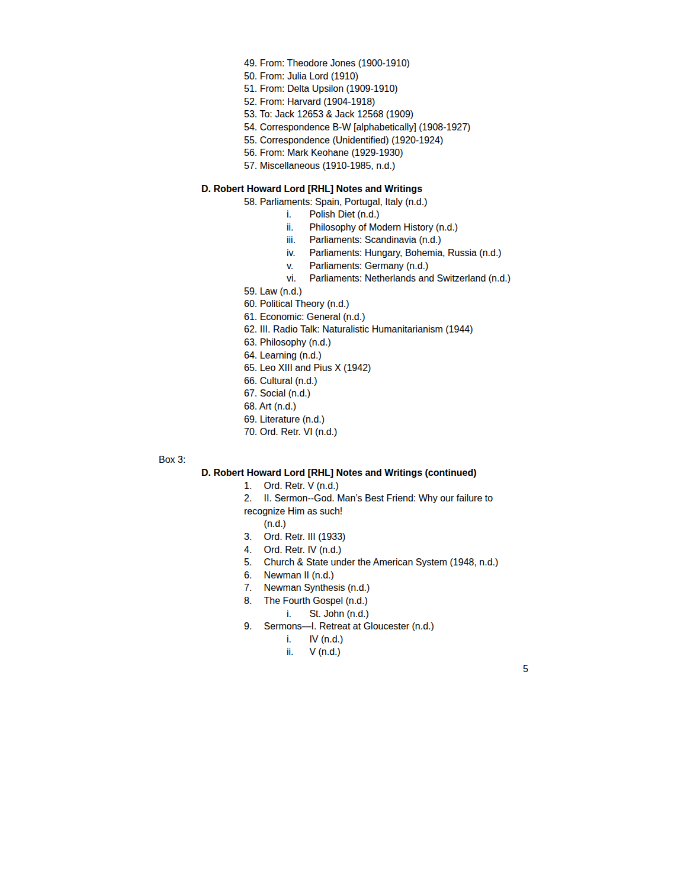49. From: Theodore Jones (1900-1910)
50. From: Julia Lord (1910)
51. From: Delta Upsilon (1909-1910)
52. From: Harvard (1904-1918)
53. To: Jack 12653 & Jack 12568 (1909)
54. Correspondence B-W [alphabetically] (1908-1927)
55. Correspondence (Unidentified) (1920-1924)
56. From: Mark Keohane (1929-1930)
57. Miscellaneous (1910-1985, n.d.)
D. Robert Howard Lord [RHL] Notes and Writings
58. Parliaments: Spain, Portugal, Italy (n.d.)
i. Polish Diet (n.d.)
ii. Philosophy of Modern History (n.d.)
iii. Parliaments: Scandinavia (n.d.)
iv. Parliaments: Hungary, Bohemia, Russia (n.d.)
v. Parliaments: Germany (n.d.)
vi. Parliaments: Netherlands and Switzerland (n.d.)
59. Law (n.d.)
60. Political Theory (n.d.)
61. Economic: General (n.d.)
62. III. Radio Talk: Naturalistic Humanitarianism (1944)
63. Philosophy (n.d.)
64. Learning (n.d.)
65. Leo XIII and Pius X (1942)
66. Cultural (n.d.)
67. Social (n.d.)
68. Art (n.d.)
69. Literature (n.d.)
70. Ord. Retr. VI (n.d.)
Box 3:
D. Robert Howard Lord [RHL] Notes and Writings (continued)
1. Ord. Retr. V (n.d.)
2. II. Sermon--God. Man’s Best Friend: Why our failure to recognize Him as such!
(n.d.)
3. Ord. Retr. III (1933)
4. Ord. Retr. IV (n.d.)
5. Church & State under the American System (1948, n.d.)
6. Newman II (n.d.)
7. Newman Synthesis (n.d.)
8. The Fourth Gospel (n.d.)
i. St. John (n.d.)
9. Sermons—I. Retreat at Gloucester (n.d.)
i. IV (n.d.)
ii. V (n.d.)
5